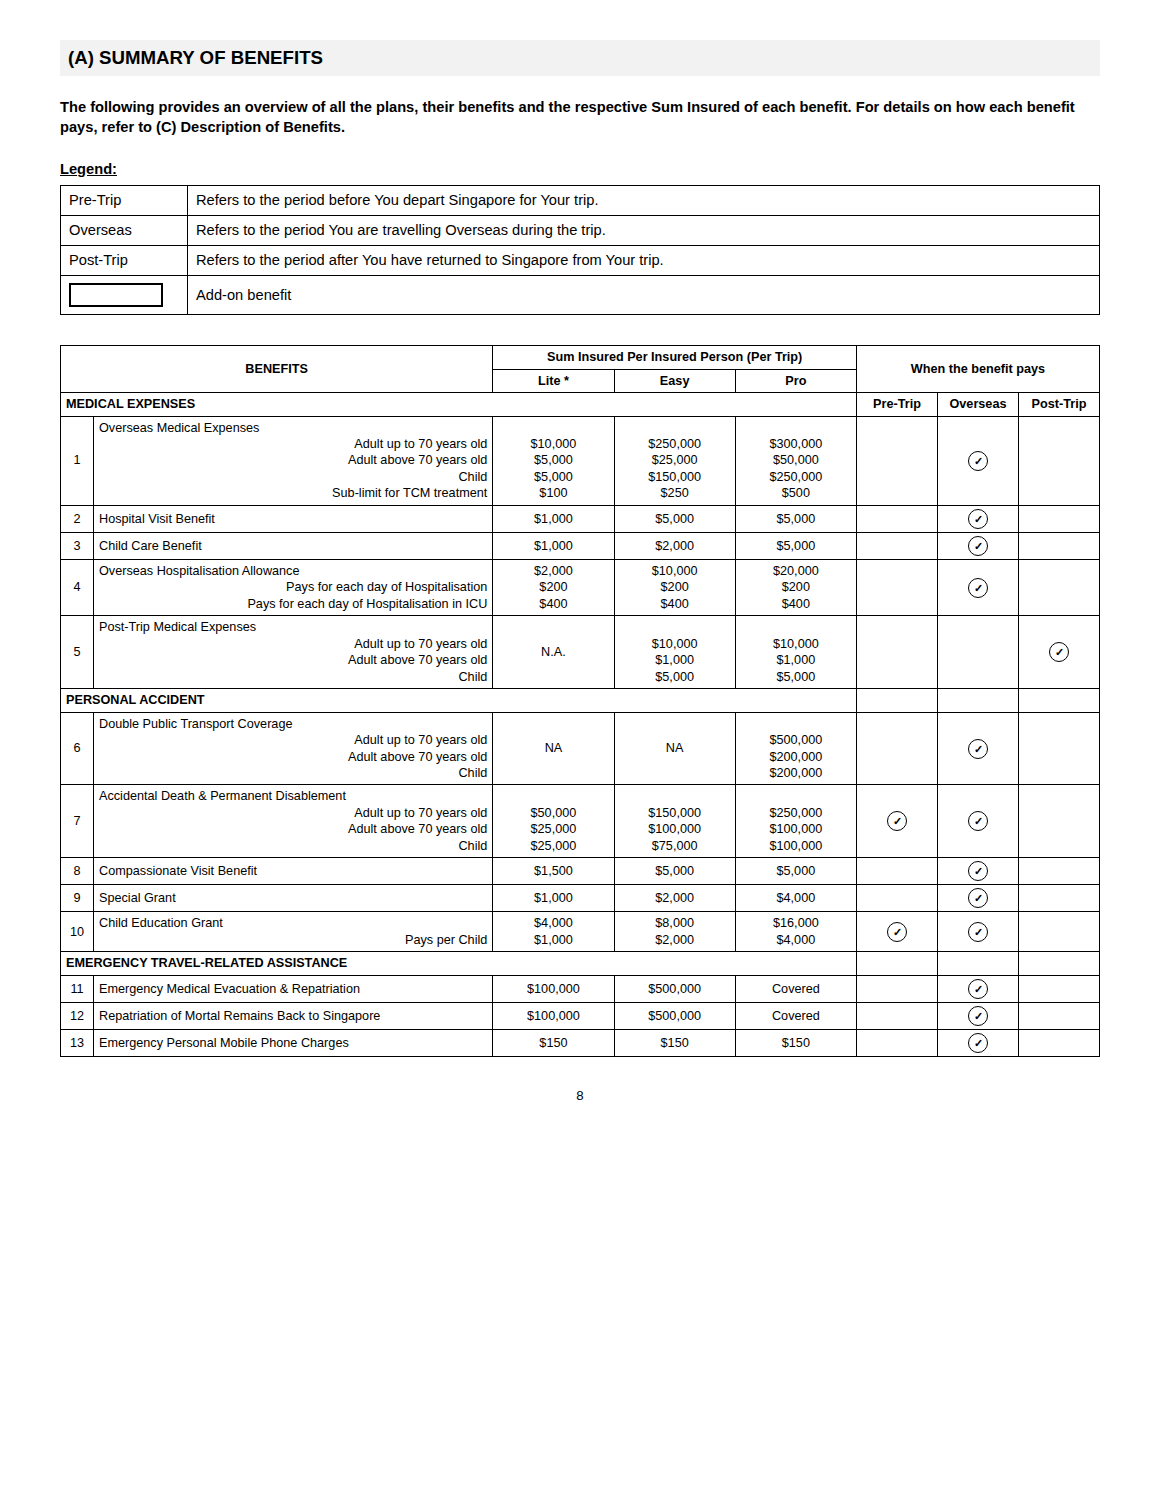(A) SUMMARY OF BENEFITS
The following provides an overview of all the plans, their benefits and the respective Sum Insured of each benefit. For details on how each benefit pays, refer to (C) Description of Benefits.
Legend:
| Pre-Trip | Refers to the period before You depart Singapore for Your trip. |
| Overseas | Refers to the period You are travelling Overseas during the trip. |
| Post-Trip | Refers to the period after You have returned to Singapore from Your trip. |
| | Add-on benefit |
| BENEFITS | Sum Insured Per Insured Person (Per Trip) | When the benefit pays |
| --- | --- | --- |
| Lite * | Easy | Pro |
| MEDICAL EXPENSES | Pre-Trip | Overseas | Post-Trip |
| 1 | Overseas Medical Expenses Adult up to 70 years old Adult above 70 years old Child Sub-limit for TCM treatment | $10,000 $5,000 $5,000 $100 | $250,000 $25,000 $150,000 $250 | $300,000 $50,000 $250,000 $500 | | ✓ | |
| 2 | Hospital Visit Benefit | $1,000 | $5,000 | $5,000 | | ✓ | |
| 3 | Child Care Benefit | $1,000 | $2,000 | $5,000 | | ✓ | |
| 4 | Overseas Hospitalisation Allowance Pays for each day of Hospitalisation Pays for each day of Hospitalisation in ICU | $2,000 $200 $400 | $10,000 $200 $400 | $20,000 $200 $400 | | ✓ | |
| 5 | Post-Trip Medical Expenses Adult up to 70 years old Adult above 70 years old Child | N.A. | $10,000 $1,000 $5,000 | $10,000 $1,000 $5,000 | | | ✓ |
| PERSONAL ACCIDENT | | | |
| 6 | Double Public Transport Coverage Adult up to 70 years old Adult above 70 years old Child | NA | NA | $500,000 $200,000 $200,000 | | ✓ | |
| 7 | Accidental Death & Permanent Disablement Adult up to 70 years old Adult above 70 years old Child | $50,000 $25,000 $25,000 | $150,000 $100,000 $75,000 | $250,000 $100,000 $100,000 | ✓ | ✓ | |
| 8 | Compassionate Visit Benefit | $1,500 | $5,000 | $5,000 | | ✓ | |
| 9 | Special Grant | $1,000 | $2,000 | $4,000 | | ✓ | |
| 10 | Child Education Grant Pays per Child | $4,000 $1,000 | $8,000 $2,000 | $16,000 $4,000 | ✓ | ✓ | |
| EMERGENCY TRAVEL-RELATED ASSISTANCE | | | |
| 11 | Emergency Medical Evacuation & Repatriation | $100,000 | $500,000 | Covered | | ✓ | |
| 12 | Repatriation of Mortal Remains Back to Singapore | $100,000 | $500,000 | Covered | | ✓ | |
| 13 | Emergency Personal Mobile Phone Charges | $150 | $150 | $150 | | ✓ | |
8